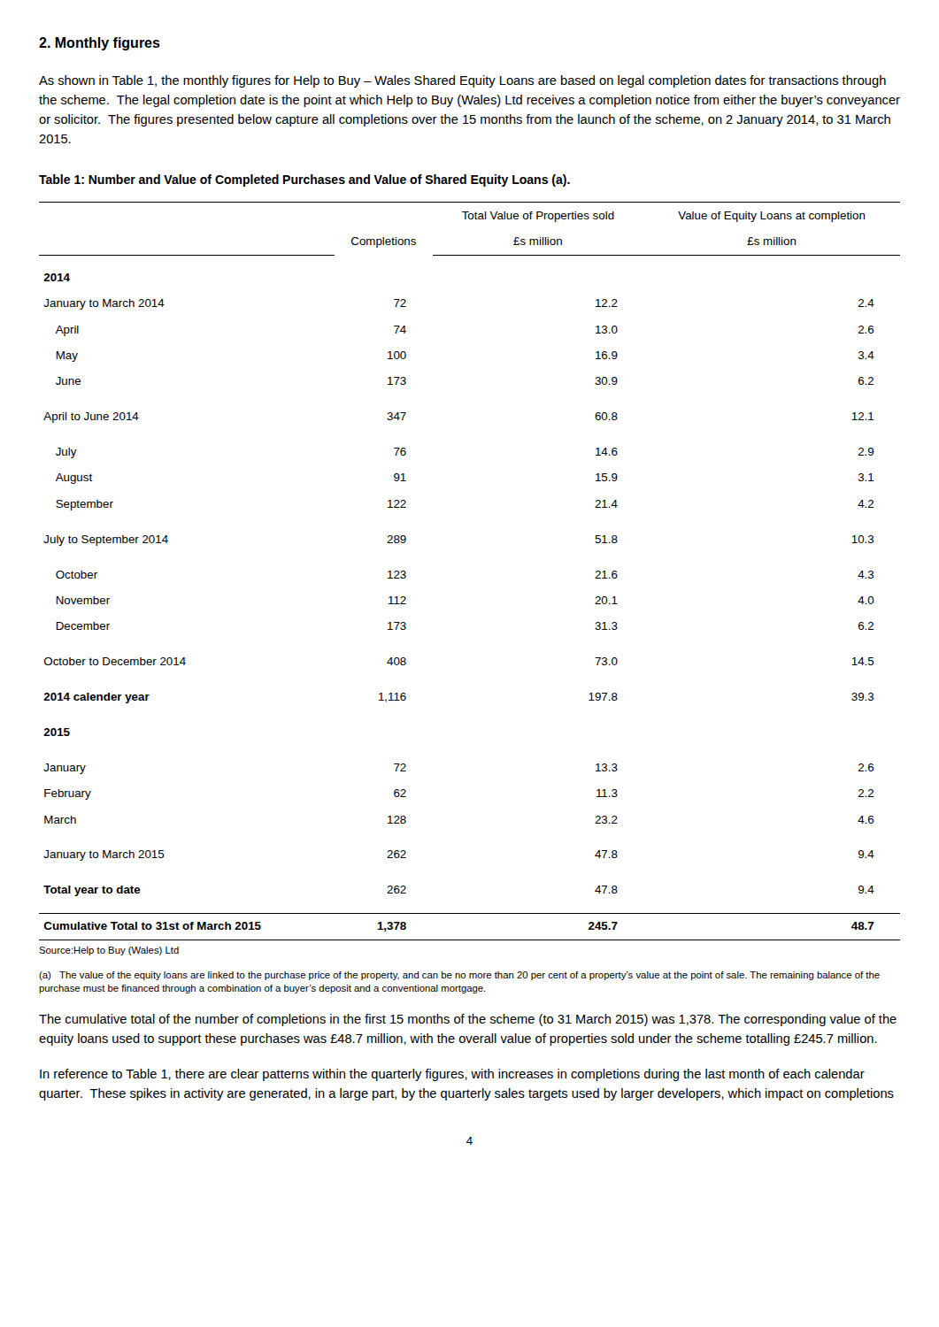2. Monthly figures
As shown in Table 1, the monthly figures for Help to Buy – Wales Shared Equity Loans are based on legal completion dates for transactions through the scheme. The legal completion date is the point at which Help to Buy (Wales) Ltd receives a completion notice from either the buyer’s conveyancer or solicitor. The figures presented below capture all completions over the 15 months from the launch of the scheme, on 2 January 2014, to 31 March 2015.
Table 1: Number and Value of Completed Purchases and Value of Shared Equity Loans (a).
| | Completions | Total Value of Properties sold | Value of Equity Loans at completion |
| --- | --- | --- | --- |
| | £s million | £s million |
| 2014 | | | |
| January to March 2014 | 72 | 12.2 | 2.4 |
| April | 74 | 13.0 | 2.6 |
| May | 100 | 16.9 | 3.4 |
| June | 173 | 30.9 | 6.2 |
| April to June 2014 | 347 | 60.8 | 12.1 |
| July | 76 | 14.6 | 2.9 |
| August | 91 | 15.9 | 3.1 |
| September | 122 | 21.4 | 4.2 |
| July to September 2014 | 289 | 51.8 | 10.3 |
| October | 123 | 21.6 | 4.3 |
| November | 112 | 20.1 | 4.0 |
| December | 173 | 31.3 | 6.2 |
| October to December 2014 | 408 | 73.0 | 14.5 |
| 2014 calender year | 1,116 | 197.8 | 39.3 |
| 2015 | | | |
| January | 72 | 13.3 | 2.6 |
| February | 62 | 11.3 | 2.2 |
| March | 128 | 23.2 | 4.6 |
| January to March 2015 | 262 | 47.8 | 9.4 |
| Total year to date | 262 | 47.8 | 9.4 |
| Cumulative Total to 31st of March 2015 | 1,378 | 245.7 | 48.7 |
Source:Help to Buy (Wales) Ltd
(a) The value of the equity loans are linked to the purchase price of the property, and can be no more than 20 per cent of a property’s value at the point of sale. The remaining balance of the purchase must be financed through a combination of a buyer’s deposit and a conventional mortgage.
The cumulative total of the number of completions in the first 15 months of the scheme (to 31 March 2015) was 1,378. The corresponding value of the equity loans used to support these purchases was £48.7 million, with the overall value of properties sold under the scheme totalling £245.7 million.
In reference to Table 1, there are clear patterns within the quarterly figures, with increases in completions during the last month of each calendar quarter. These spikes in activity are generated, in a large part, by the quarterly sales targets used by larger developers, which impact on completions
4